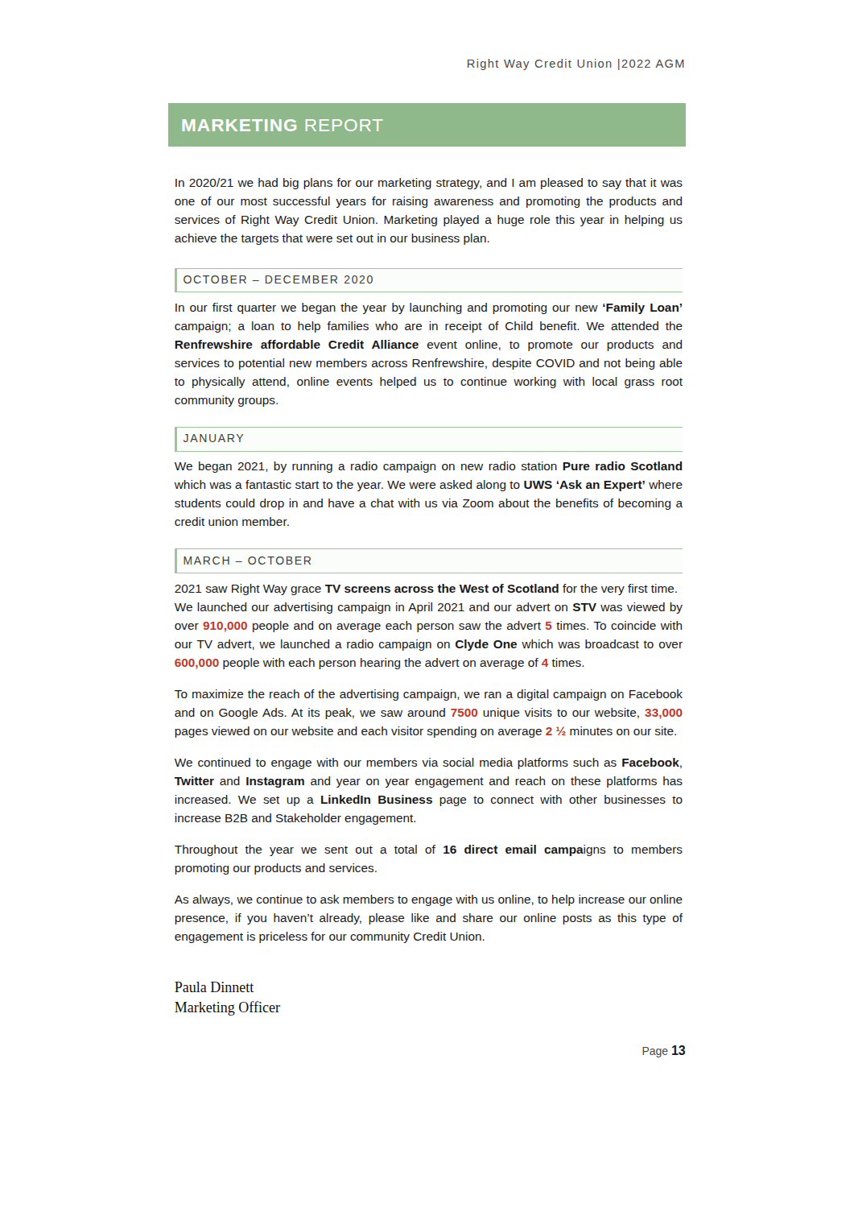Right Way Credit Union |2022 AGM
MARKETING REPORT
In 2020/21 we had big plans for our marketing strategy, and I am pleased to say that it was one of our most successful years for raising awareness and promoting the products and services of Right Way Credit Union. Marketing played a huge role this year in helping us achieve the targets that were set out in our business plan.
October – December 2020
In our first quarter we began the year by launching and promoting our new ‘Family Loan’ campaign; a loan to help families who are in receipt of Child benefit. We attended the Renfrewshire affordable Credit Alliance event online, to promote our products and services to potential new members across Renfrewshire, despite COVID and not being able to physically attend, online events helped us to continue working with local grass root community groups.
January
We began 2021, by running a radio campaign on new radio station Pure radio Scotland which was a fantastic start to the year. We were asked along to UWS ‘Ask an Expert’ where students could drop in and have a chat with us via Zoom about the benefits of becoming a credit union member.
March – October
2021 saw Right Way grace TV screens across the West of Scotland for the very first time.
We launched our advertising campaign in April 2021 and our advert on STV was viewed by over 910,000 people and on average each person saw the advert 5 times. To coincide with our TV advert, we launched a radio campaign on Clyde One which was broadcast to over 600,000 people with each person hearing the advert on average of 4 times.
To maximize the reach of the advertising campaign, we ran a digital campaign on Facebook and on Google Ads. At its peak, we saw around 7500 unique visits to our website, 33,000 pages viewed on our website and each visitor spending on average 2 ½ minutes on our site.
We continued to engage with our members via social media platforms such as Facebook, Twitter and Instagram and year on year engagement and reach on these platforms has increased. We set up a LinkedIn Business page to connect with other businesses to increase B2B and Stakeholder engagement.
Throughout the year we sent out a total of 16 direct email campaigns to members promoting our products and services.
As always, we continue to ask members to engage with us online, to help increase our online presence, if you haven’t already, please like and share our online posts as this type of engagement is priceless for our community Credit Union.
Paula Dinnett
Marketing Officer
Page 13